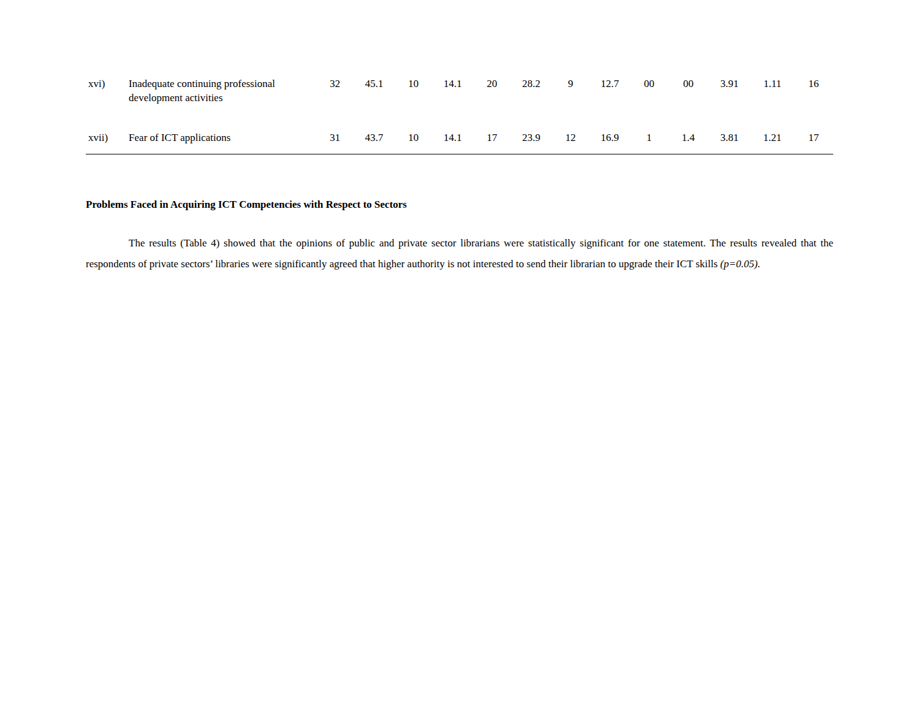| xvi) | Inadequate continuing professional development activities | 32 | 45.1 | 10 | 14.1 | 20 | 28.2 | 9 | 12.7 | 00 | 00 | 3.91 | 1.11 | 16 |
| xvii) | Fear of ICT applications | 31 | 43.7 | 10 | 14.1 | 17 | 23.9 | 12 | 16.9 | 1 | 1.4 | 3.81 | 1.21 | 17 |
Problems Faced in Acquiring ICT Competencies with Respect to Sectors
The results (Table 4) showed that the opinions of public and private sector librarians were statistically significant for one statement. The results revealed that the respondents of private sectors’ libraries were significantly agreed that higher authority is not interested to send their librarian to upgrade their ICT skills (p=0.05).